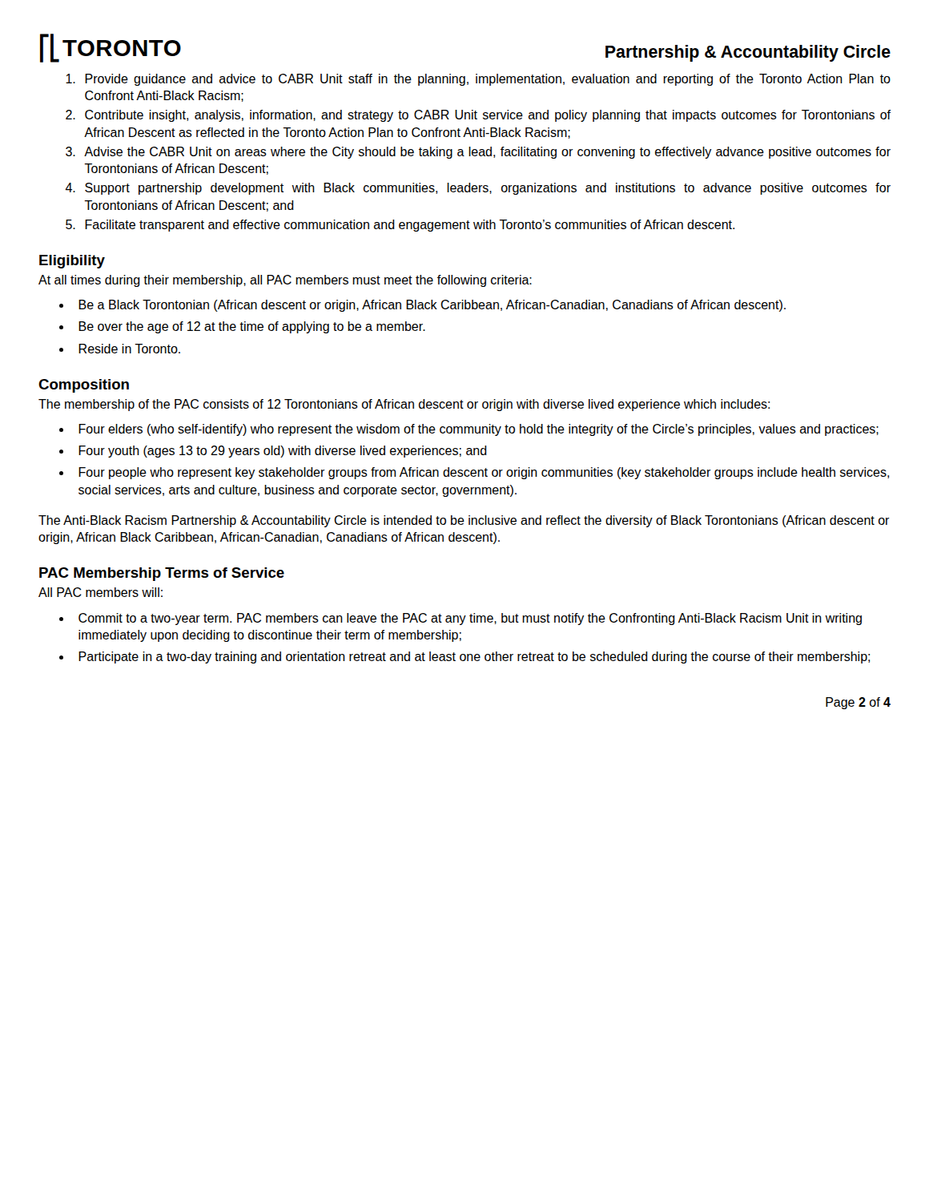⎡⎣TORONTO
Partnership & Accountability Circle
Provide guidance and advice to CABR Unit staff in the planning, implementation, evaluation and reporting of the Toronto Action Plan to Confront Anti-Black Racism;
Contribute insight, analysis, information, and strategy to CABR Unit service and policy planning that impacts outcomes for Torontonians of African Descent as reflected in the Toronto Action Plan to Confront Anti-Black Racism;
Advise the CABR Unit on areas where the City should be taking a lead, facilitating or convening to effectively advance positive outcomes for Torontonians of African Descent;
Support partnership development with Black communities, leaders, organizations and institutions to advance positive outcomes for Torontonians of African Descent; and
Facilitate transparent and effective communication and engagement with Toronto’s communities of African descent.
Eligibility
At all times during their membership, all PAC members must meet the following criteria:
Be a Black Torontonian (African descent or origin, African Black Caribbean, African-Canadian, Canadians of African descent).
Be over the age of 12 at the time of applying to be a member.
Reside in Toronto.
Composition
The membership of the PAC consists of 12 Torontonians of African descent or origin with diverse lived experience which includes:
Four elders (who self-identify) who represent the wisdom of the community to hold the integrity of the Circle’s principles, values and practices;
Four youth (ages 13 to 29 years old) with diverse lived experiences; and
Four people who represent key stakeholder groups from African descent or origin communities (key stakeholder groups include health services, social services, arts and culture, business and corporate sector, government).
The Anti-Black Racism Partnership & Accountability Circle is intended to be inclusive and reflect the diversity of Black Torontonians (African descent or origin, African Black Caribbean, African-Canadian, Canadians of African descent).
PAC Membership Terms of Service
All PAC members will:
Commit to a two-year term. PAC members can leave the PAC at any time, but must notify the Confronting Anti-Black Racism Unit in writing immediately upon deciding to discontinue their term of membership;
Participate in a two-day training and orientation retreat and at least one other retreat to be scheduled during the course of their membership;
Page 2 of 4